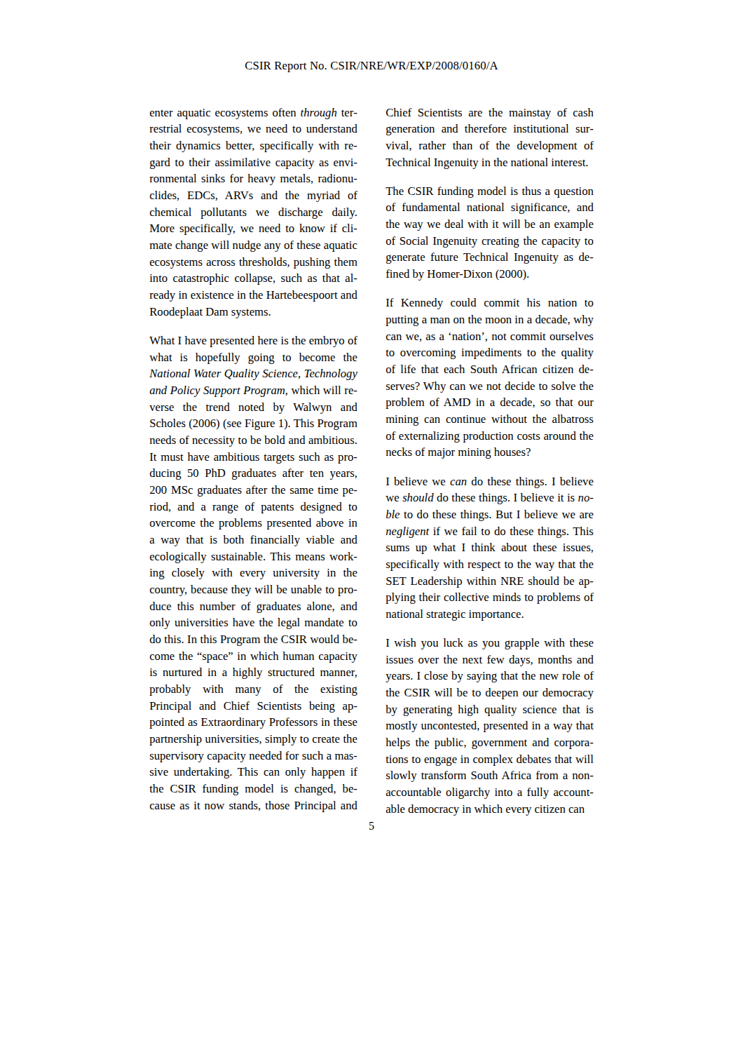CSIR Report No. CSIR/NRE/WR/EXP/2008/0160/A
enter aquatic ecosystems often through terrestrial ecosystems, we need to understand their dynamics better, specifically with regard to their assimilative capacity as environmental sinks for heavy metals, radionuclides, EDCs, ARVs and the myriad of chemical pollutants we discharge daily. More specifically, we need to know if climate change will nudge any of these aquatic ecosystems across thresholds, pushing them into catastrophic collapse, such as that already in existence in the Hartebeespoort and Roodeplaat Dam systems.
What I have presented here is the embryo of what is hopefully going to become the National Water Quality Science, Technology and Policy Support Program, which will reverse the trend noted by Walwyn and Scholes (2006) (see Figure 1). This Program needs of necessity to be bold and ambitious. It must have ambitious targets such as producing 50 PhD graduates after ten years, 200 MSc graduates after the same time period, and a range of patents designed to overcome the problems presented above in a way that is both financially viable and ecologically sustainable. This means working closely with every university in the country, because they will be unable to produce this number of graduates alone, and only universities have the legal mandate to do this. In this Program the CSIR would become the “space” in which human capacity is nurtured in a highly structured manner, probably with many of the existing Principal and Chief Scientists being appointed as Extraordinary Professors in these partnership universities, simply to create the supervisory capacity needed for such a massive undertaking. This can only happen if the CSIR funding model is changed, because as it now stands, those Principal and Chief Scientists are the mainstay of cash generation and therefore institutional survival, rather than of the development of Technical Ingenuity in the national interest.
The CSIR funding model is thus a question of fundamental national significance, and the way we deal with it will be an example of Social Ingenuity creating the capacity to generate future Technical Ingenuity as defined by Homer-Dixon (2000).
If Kennedy could commit his nation to putting a man on the moon in a decade, why can we, as a ‘nation’, not commit ourselves to overcoming impediments to the quality of life that each South African citizen deserves? Why can we not decide to solve the problem of AMD in a decade, so that our mining can continue without the albatross of externalizing production costs around the necks of major mining houses?
I believe we can do these things. I believe we should do these things. I believe it is noble to do these things. But I believe we are negligent if we fail to do these things. This sums up what I think about these issues, specifically with respect to the way that the SET Leadership within NRE should be applying their collective minds to problems of national strategic importance.
I wish you luck as you grapple with these issues over the next few days, months and years. I close by saying that the new role of the CSIR will be to deepen our democracy by generating high quality science that is mostly uncontested, presented in a way that helps the public, government and corporations to engage in complex debates that will slowly transform South Africa from a non-accountable oligarchy into a fully accountable democracy in which every citizen can
5